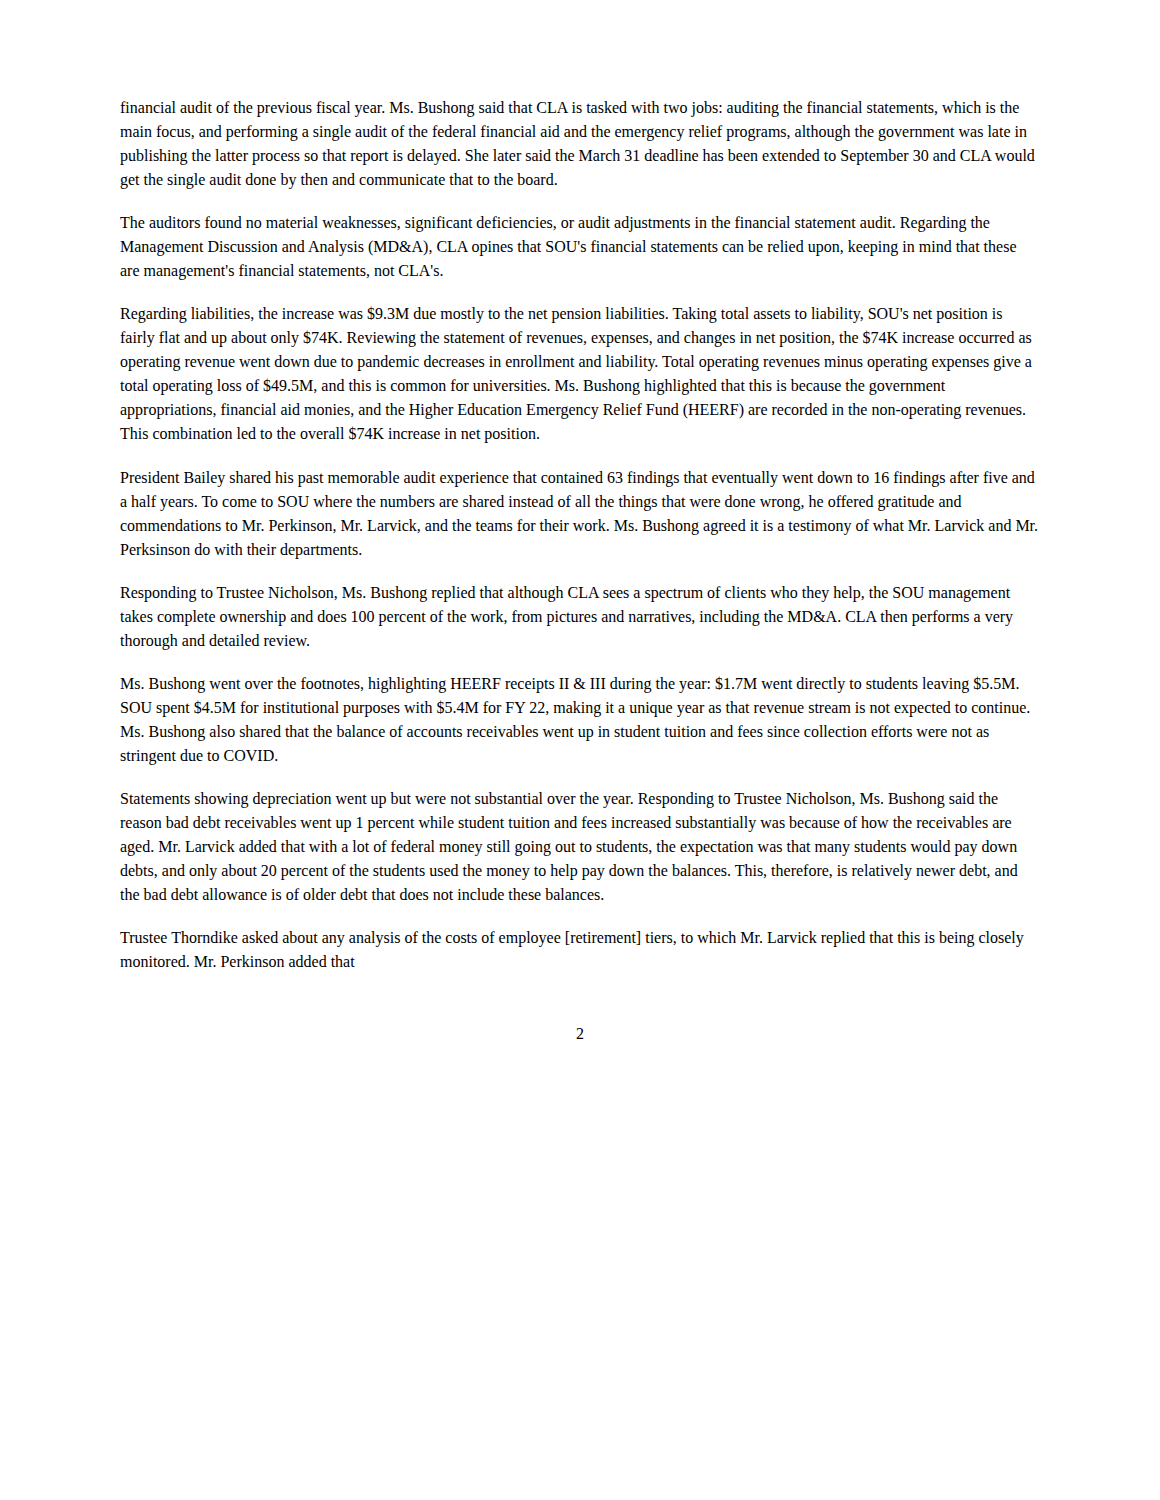financial audit of the previous fiscal year. Ms. Bushong said that CLA is tasked with two jobs: auditing the financial statements, which is the main focus, and performing a single audit of the federal financial aid and the emergency relief programs, although the government was late in publishing the latter process so that report is delayed. She later said the March 31 deadline has been extended to September 30 and CLA would get the single audit done by then and communicate that to the board.
The auditors found no material weaknesses, significant deficiencies, or audit adjustments in the financial statement audit. Regarding the Management Discussion and Analysis (MD&A), CLA opines that SOU's financial statements can be relied upon, keeping in mind that these are management's financial statements, not CLA's.
Regarding liabilities, the increase was $9.3M due mostly to the net pension liabilities. Taking total assets to liability, SOU's net position is fairly flat and up about only $74K. Reviewing the statement of revenues, expenses, and changes in net position, the $74K increase occurred as operating revenue went down due to pandemic decreases in enrollment and liability. Total operating revenues minus operating expenses give a total operating loss of $49.5M, and this is common for universities. Ms. Bushong highlighted that this is because the government appropriations, financial aid monies, and the Higher Education Emergency Relief Fund (HEERF) are recorded in the non-operating revenues. This combination led to the overall $74K increase in net position.
President Bailey shared his past memorable audit experience that contained 63 findings that eventually went down to 16 findings after five and a half years. To come to SOU where the numbers are shared instead of all the things that were done wrong, he offered gratitude and commendations to Mr. Perkinson, Mr. Larvick, and the teams for their work. Ms. Bushong agreed it is a testimony of what Mr. Larvick and Mr. Perksinson do with their departments.
Responding to Trustee Nicholson, Ms. Bushong replied that although CLA sees a spectrum of clients who they help, the SOU management takes complete ownership and does 100 percent of the work, from pictures and narratives, including the MD&A. CLA then performs a very thorough and detailed review.
Ms. Bushong went over the footnotes, highlighting HEERF receipts II & III during the year: $1.7M went directly to students leaving $5.5M. SOU spent $4.5M for institutional purposes with $5.4M for FY 22, making it a unique year as that revenue stream is not expected to continue. Ms. Bushong also shared that the balance of accounts receivables went up in student tuition and fees since collection efforts were not as stringent due to COVID.
Statements showing depreciation went up but were not substantial over the year. Responding to Trustee Nicholson, Ms. Bushong said the reason bad debt receivables went up 1 percent while student tuition and fees increased substantially was because of how the receivables are aged. Mr. Larvick added that with a lot of federal money still going out to students, the expectation was that many students would pay down debts, and only about 20 percent of the students used the money to help pay down the balances. This, therefore, is relatively newer debt, and the bad debt allowance is of older debt that does not include these balances.
Trustee Thorndike asked about any analysis of the costs of employee [retirement] tiers, to which Mr. Larvick replied that this is being closely monitored. Mr. Perkinson added that
2